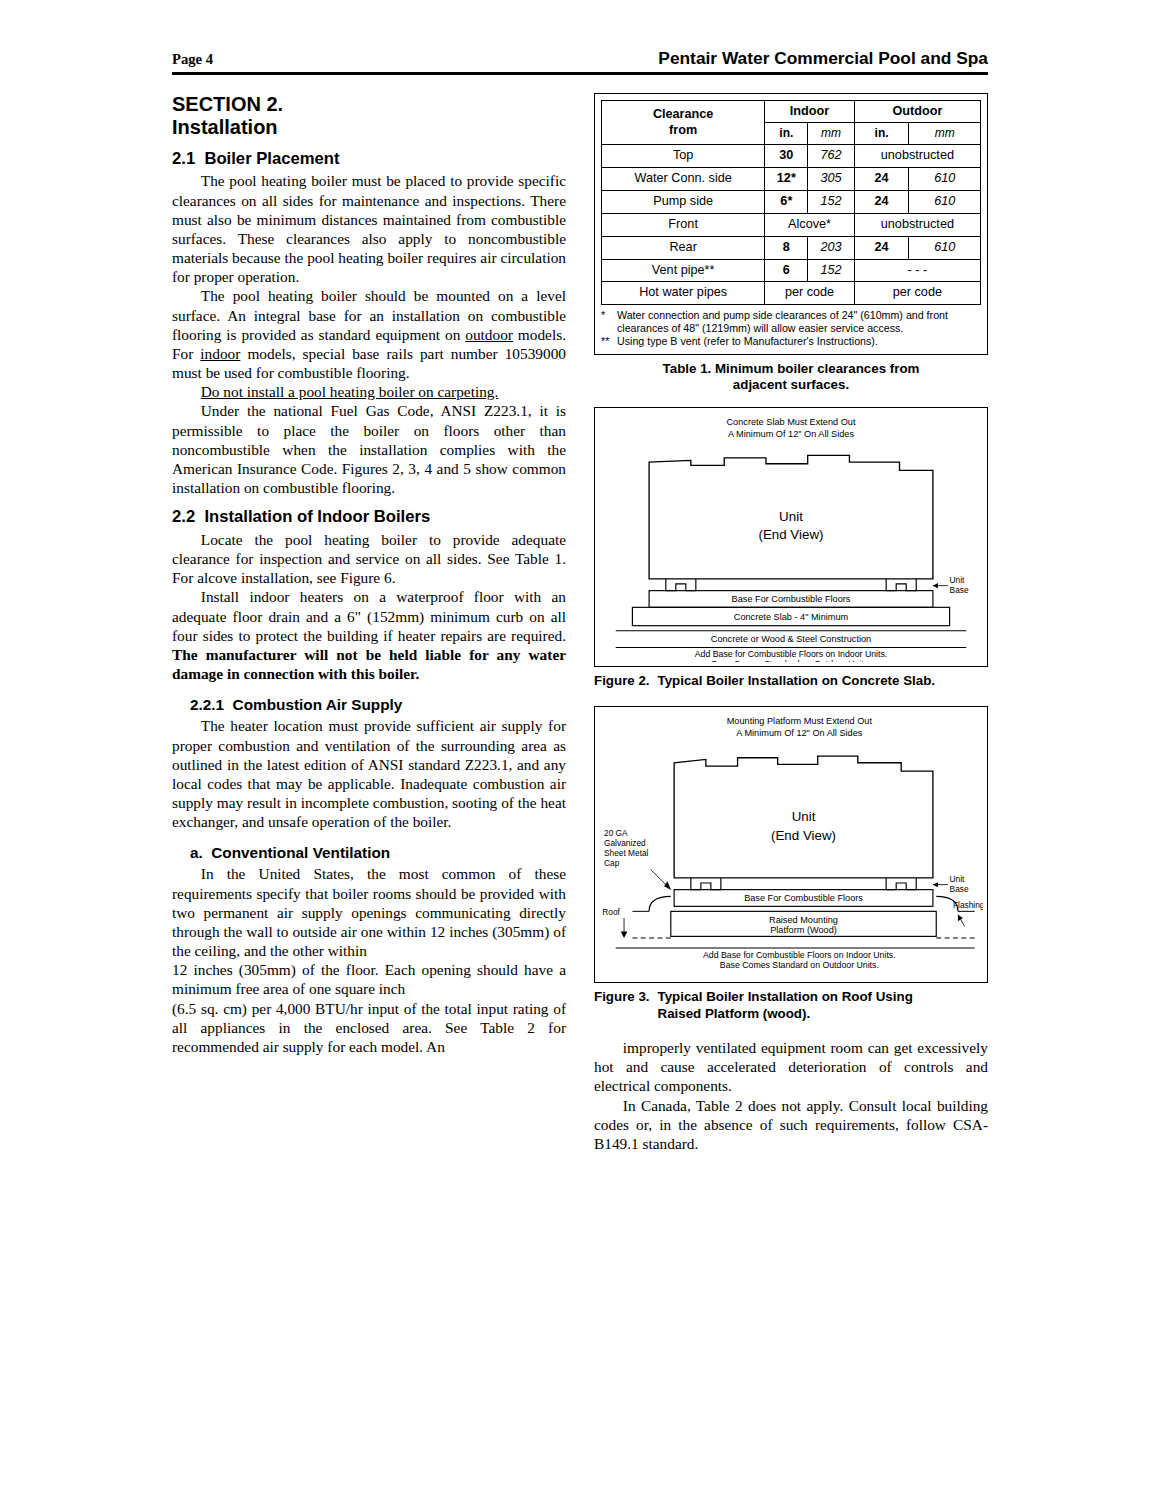Page 4 Pentair Water Commercial Pool and Spa
SECTION 2.
Installation
2.1 Boiler Placement
The pool heating boiler must be placed to provide specific clearances on all sides for maintenance and inspections. There must also be minimum distances maintained from combustible surfaces. These clearances also apply to noncombustible materials because the pool heating boiler requires air circulation for proper operation.
The pool heating boiler should be mounted on a level surface. An integral base for an installation on combustible flooring is provided as standard equipment on outdoor models. For indoor models, special base rails part number 10539000 must be used for combustible flooring.
Do not install a pool heating boiler on carpeting.
Under the national Fuel Gas Code, ANSI Z223.1, it is permissible to place the boiler on floors other than noncombustible when the installation complies with the American Insurance Code. Figures 2, 3, 4 and 5 show common installation on combustible flooring.
2.2 Installation of Indoor Boilers
Locate the pool heating boiler to provide adequate clearance for inspection and service on all sides. See Table 1. For alcove installation, see Figure 6.
Install indoor heaters on a waterproof floor with an adequate floor drain and a 6" (152mm) minimum curb on all four sides to protect the building if heater repairs are required. The manufacturer will not be held liable for any water damage in connection with this boiler.
2.2.1 Combustion Air Supply
The heater location must provide sufficient air supply for proper combustion and ventilation of the surrounding area as outlined in the latest edition of ANSI standard Z223.1, and any local codes that may be applicable. Inadequate combustion air supply may result in incomplete combustion, sooting of the heat exchanger, and unsafe operation of the boiler.
a. Conventional Ventilation
In the United States, the most common of these requirements specify that boiler rooms should be provided with two permanent air supply openings communicating directly through the wall to outside air one within 12 inches (305mm) of the ceiling, and the other within
12 inches (305mm) of the floor. Each opening should have a minimum free area of one square inch
(6.5 sq. cm) per 4,000 BTU/hr input of the total input rating of all appliances in the enclosed area. See Table 2 for recommended air supply for each model. An
| Clearance from | Indoor | Outdoor |
| --- | --- | --- |
| in. | mm | in. | mm |
| Top | 30 | 762 | unobstructed |
| Water Conn. side | 12* | 305 | 24 | 610 |
| Pump side | 6* | 152 | 24 | 610 |
| Front | Alcove* | unobstructed |
| Rear | 8 | 203 | 24 | 610 |
| Vent pipe** | 6 | 152 | - - - |
| Hot water pipes | per code | per code |
*Water connection and pump side clearances of 24" (610mm) and front clearances of 48" (1219mm) will allow easier service access.
**Using type B vent (refer to Manufacturer's Instructions).
Table 1. Minimum boiler clearances from
adjacent surfaces.
Concrete Slab Must Extend Out A Minimum Of 12" On All Sides Unit (End View) Unit Base Base For Combustible Floors Concrete Slab - 4" Minimum Concrete or Wood & Steel Construction Add Base for Combustible Floors on Indoor Units. Base Comes Standard on Outdoor Units.
Figure 2. Typical Boiler Installation on Concrete Slab.
Mounting Platform Must Extend Out A Minimum Of 12" On All Sides Unit (End View) Unit Base Base For Combustible Floors 20 GA Galvanized Sheet Metal Cap Flashing Raised Mounting Platform (Wood) Roof Add Base for Combustible Floors on Indoor Units. Base Comes Standard on Outdoor Units.
Figure 3. Typical Boiler Installation on Roof Using
Raised Platform (wood).
improperly ventilated equipment room can get excessively hot and cause accelerated deterioration of controls and electrical components.
In Canada, Table 2 does not apply. Consult local building codes or, in the absence of such requirements, follow CSA-B149.1 standard.